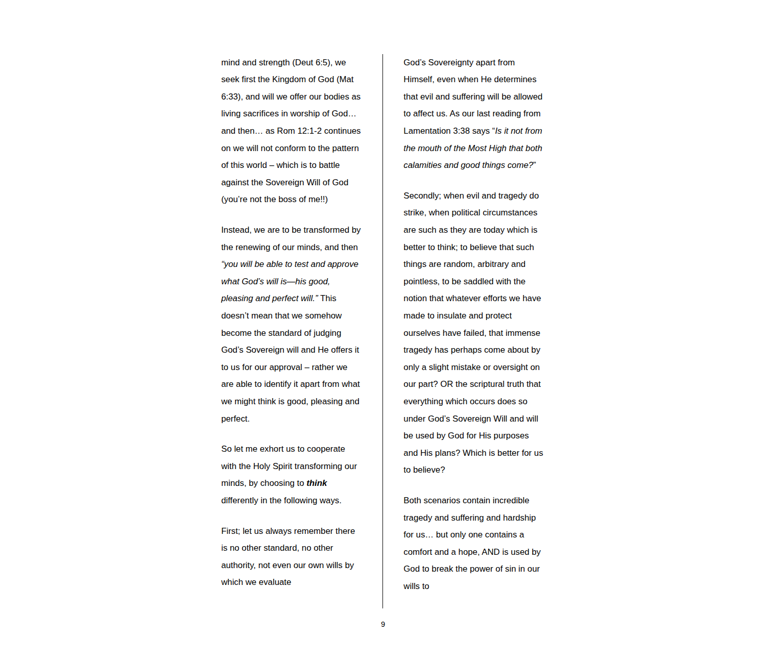mind and strength (Deut 6:5), we seek first the Kingdom of God (Mat 6:33), and will we offer our bodies as living sacrifices in worship of God… and then… as Rom 12:1-2 continues on we will not conform to the pattern of this world – which is to battle against the Sovereign Will of God (you’re not the boss of me!!)
Instead, we are to be transformed by the renewing of our minds, and then “you will be able to test and approve what God’s will is—his good, pleasing and perfect will.” This doesn’t mean that we somehow become the standard of judging God’s Sovereign will and He offers it to us for our approval – rather we are able to identify it apart from what we might think is good, pleasing and perfect.
So let me exhort us to cooperate with the Holy Spirit transforming our minds, by choosing to think differently in the following ways.
First; let us always remember there is no other standard, no other authority, not even our own wills by which we evaluate
God’s Sovereignty apart from Himself, even when He determines that evil and suffering will be allowed to affect us. As our last reading from Lamentation 3:38 says “Is it not from the mouth of the Most High that both calamities and good things come?”
Secondly; when evil and tragedy do strike, when political circumstances are such as they are today which is better to think; to believe that such things are random, arbitrary and pointless, to be saddled with the notion that whatever efforts we have made to insulate and protect ourselves have failed, that immense tragedy has perhaps come about by only a slight mistake or oversight on our part? OR the scriptural truth that everything which occurs does so under God’s Sovereign Will and will be used by God for His purposes and His plans? Which is better for us to believe?
Both scenarios contain incredible tragedy and suffering and hardship for us… but only one contains a comfort and a hope, AND is used by God to break the power of sin in our wills to
9